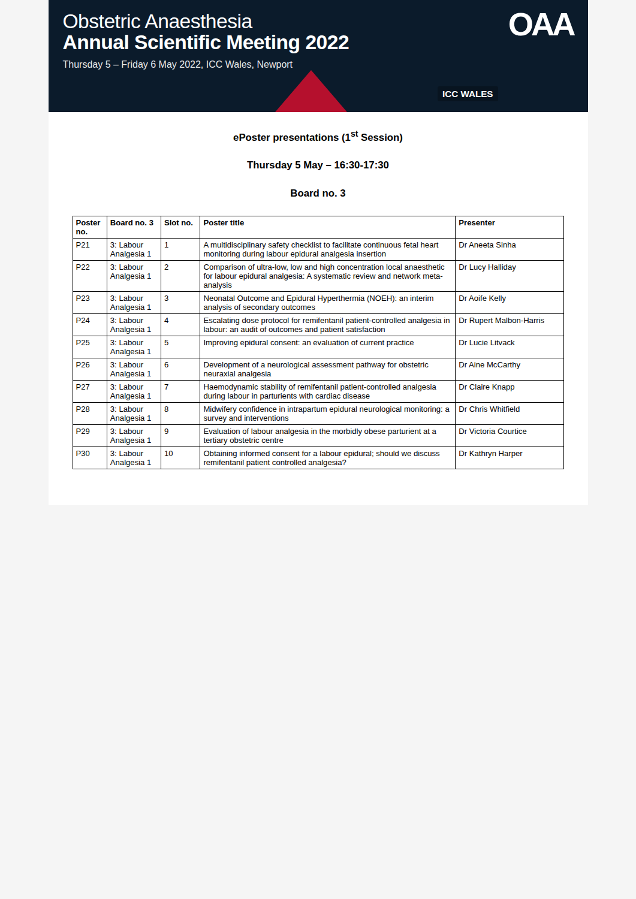OAA
Obstetric Anaesthesia Annual Scientific Meeting 2022
Thursday 5 – Friday 6 May 2022, ICC Wales, Newport
ICC WALES
ePoster presentations (1st Session)
Thursday 5 May – 16:30-17:30
Board no. 3
| Poster no. | Board no. 3 | Slot no. | Poster title | Presenter |
| --- | --- | --- | --- | --- |
| P21 | 3: Labour Analgesia 1 | 1 | A multidisciplinary safety checklist to facilitate continuous fetal heart monitoring during labour epidural analgesia insertion | Dr Aneeta Sinha |
| P22 | 3: Labour Analgesia 1 | 2 | Comparison of ultra-low, low and high concentration local anaesthetic for labour epidural analgesia: A systematic review and network meta-analysis | Dr Lucy Halliday |
| P23 | 3: Labour Analgesia 1 | 3 | Neonatal Outcome and Epidural Hyperthermia (NOEH): an interim analysis of secondary outcomes | Dr Aoife Kelly |
| P24 | 3: Labour Analgesia 1 | 4 | Escalating dose protocol for remifentanil patient-controlled analgesia in labour: an audit of outcomes and patient satisfaction | Dr Rupert Malbon-Harris |
| P25 | 3: Labour Analgesia 1 | 5 | Improving epidural consent: an evaluation of current practice | Dr Lucie Litvack |
| P26 | 3: Labour Analgesia 1 | 6 | Development of a neurological assessment pathway for obstetric neuraxial analgesia | Dr Aine McCarthy |
| P27 | 3: Labour Analgesia 1 | 7 | Haemodynamic stability of remifentanil patient-controlled analgesia during labour in parturients with cardiac disease | Dr Claire Knapp |
| P28 | 3: Labour Analgesia 1 | 8 | Midwifery confidence in intrapartum epidural neurological monitoring: a survey and interventions | Dr Chris Whitfield |
| P29 | 3: Labour Analgesia 1 | 9 | Evaluation of labour analgesia in the morbidly obese parturient at a tertiary obstetric centre | Dr Victoria Courtice |
| P30 | 3: Labour Analgesia 1 | 10 | Obtaining informed consent for a labour epidural; should we discuss remifentanil patient controlled analgesia? | Dr Kathryn Harper |